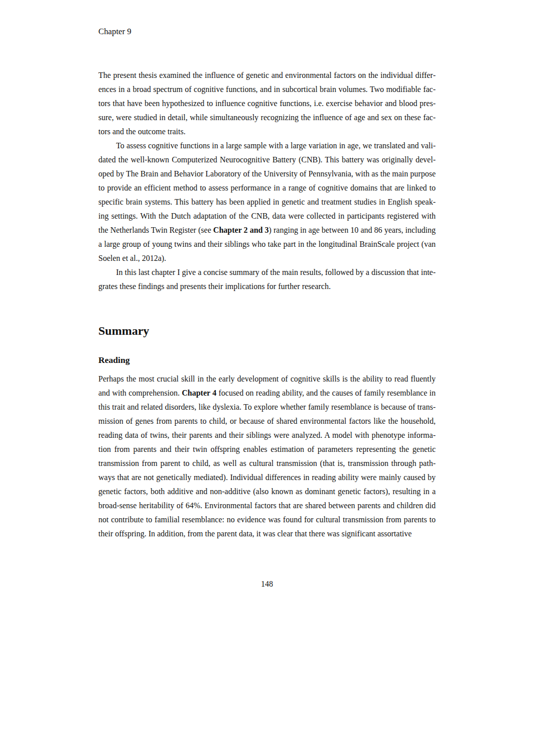Chapter 9
The present thesis examined the influence of genetic and environmental factors on the individual differences in a broad spectrum of cognitive functions, and in subcortical brain volumes. Two modifiable factors that have been hypothesized to influence cognitive functions, i.e. exercise behavior and blood pressure, were studied in detail, while simultaneously recognizing the influence of age and sex on these factors and the outcome traits.
To assess cognitive functions in a large sample with a large variation in age, we translated and validated the well-known Computerized Neurocognitive Battery (CNB). This battery was originally developed by The Brain and Behavior Laboratory of the University of Pennsylvania, with as the main purpose to provide an efficient method to assess performance in a range of cognitive domains that are linked to specific brain systems. This battery has been applied in genetic and treatment studies in English speaking settings. With the Dutch adaptation of the CNB, data were collected in participants registered with the Netherlands Twin Register (see Chapter 2 and 3) ranging in age between 10 and 86 years, including a large group of young twins and their siblings who take part in the longitudinal BrainScale project (van Soelen et al., 2012a).
In this last chapter I give a concise summary of the main results, followed by a discussion that integrates these findings and presents their implications for further research.
Summary
Reading
Perhaps the most crucial skill in the early development of cognitive skills is the ability to read fluently and with comprehension. Chapter 4 focused on reading ability, and the causes of family resemblance in this trait and related disorders, like dyslexia. To explore whether family resemblance is because of transmission of genes from parents to child, or because of shared environmental factors like the household, reading data of twins, their parents and their siblings were analyzed. A model with phenotype information from parents and their twin offspring enables estimation of parameters representing the genetic transmission from parent to child, as well as cultural transmission (that is, transmission through pathways that are not genetically mediated). Individual differences in reading ability were mainly caused by genetic factors, both additive and non-additive (also known as dominant genetic factors), resulting in a broad-sense heritability of 64%. Environmental factors that are shared between parents and children did not contribute to familial resemblance: no evidence was found for cultural transmission from parents to their offspring. In addition, from the parent data, it was clear that there was significant assortative
148